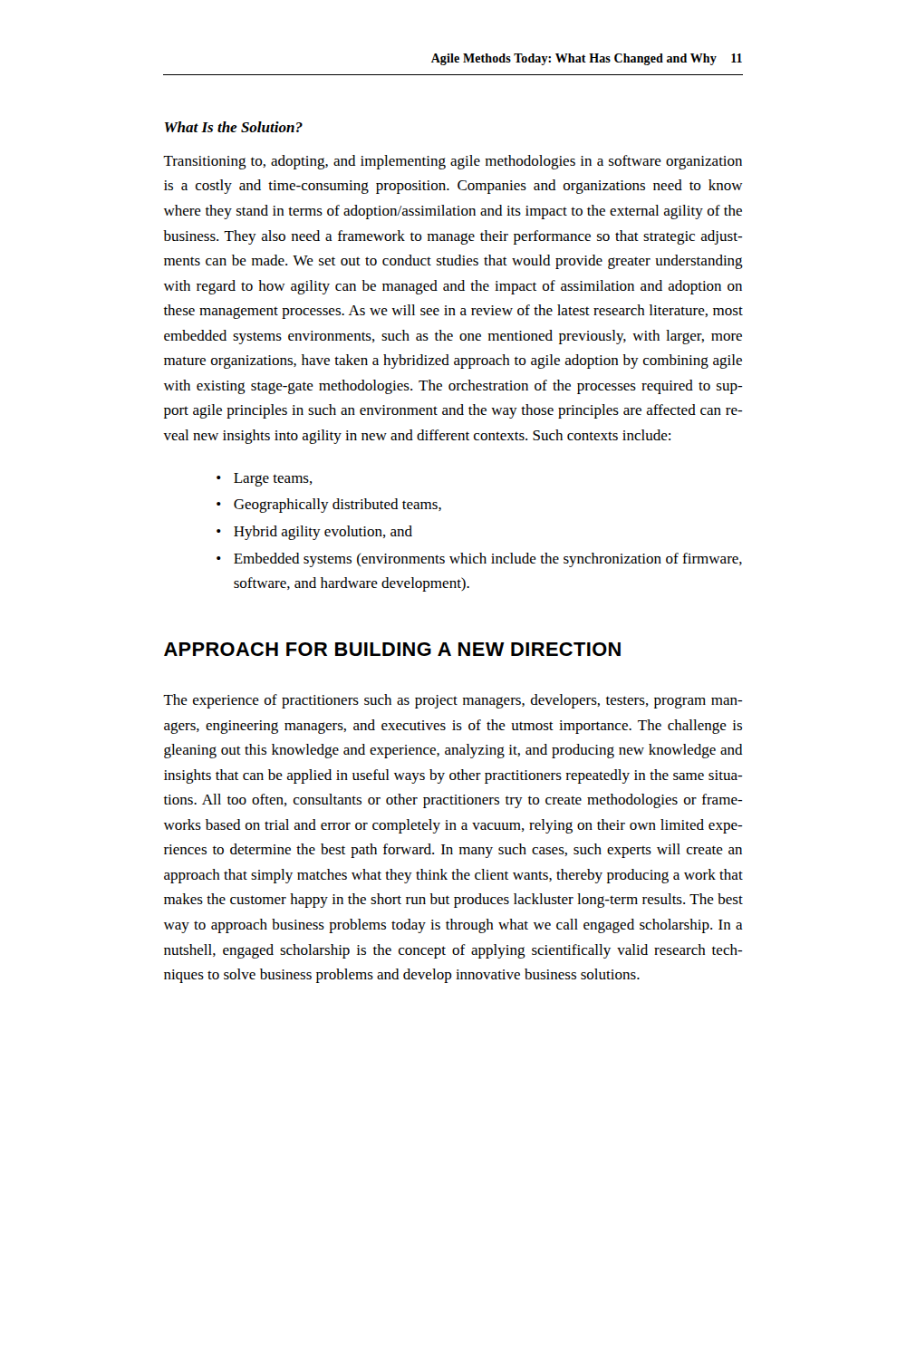Agile Methods Today: What Has Changed and Why11
What Is the Solution?
Transitioning to, adopting, and implementing agile methodologies in a software organization is a costly and time-consuming proposition. Companies and organizations need to know where they stand in terms of adoption/assimilation and its impact to the external agility of the business. They also need a framework to manage their performance so that strategic adjustments can be made. We set out to conduct studies that would provide greater understanding with regard to how agility can be managed and the impact of assimilation and adoption on these management processes. As we will see in a review of the latest research literature, most embedded systems environments, such as the one mentioned previously, with larger, more mature organizations, have taken a hybridized approach to agile adoption by combining agile with existing stage-gate methodologies. The orchestration of the processes required to support agile principles in such an environment and the way those principles are affected can reveal new insights into agility in new and different contexts. Such contexts include:
Large teams,
Geographically distributed teams,
Hybrid agility evolution, and
Embedded systems (environments which include the synchronization of firmware, software, and hardware development).
Approach for Building a New Direction
The experience of practitioners such as project managers, developers, testers, program managers, engineering managers, and executives is of the utmost importance. The challenge is gleaning out this knowledge and experience, analyzing it, and producing new knowledge and insights that can be applied in useful ways by other practitioners repeatedly in the same situations. All too often, consultants or other practitioners try to create methodologies or frameworks based on trial and error or completely in a vacuum, relying on their own limited experiences to determine the best path forward. In many such cases, such experts will create an approach that simply matches what they think the client wants, thereby producing a work that makes the customer happy in the short run but produces lackluster long-term results. The best way to approach business problems today is through what we call engaged scholarship. In a nutshell, engaged scholarship is the concept of applying scientifically valid research techniques to solve business problems and develop innovative business solutions.